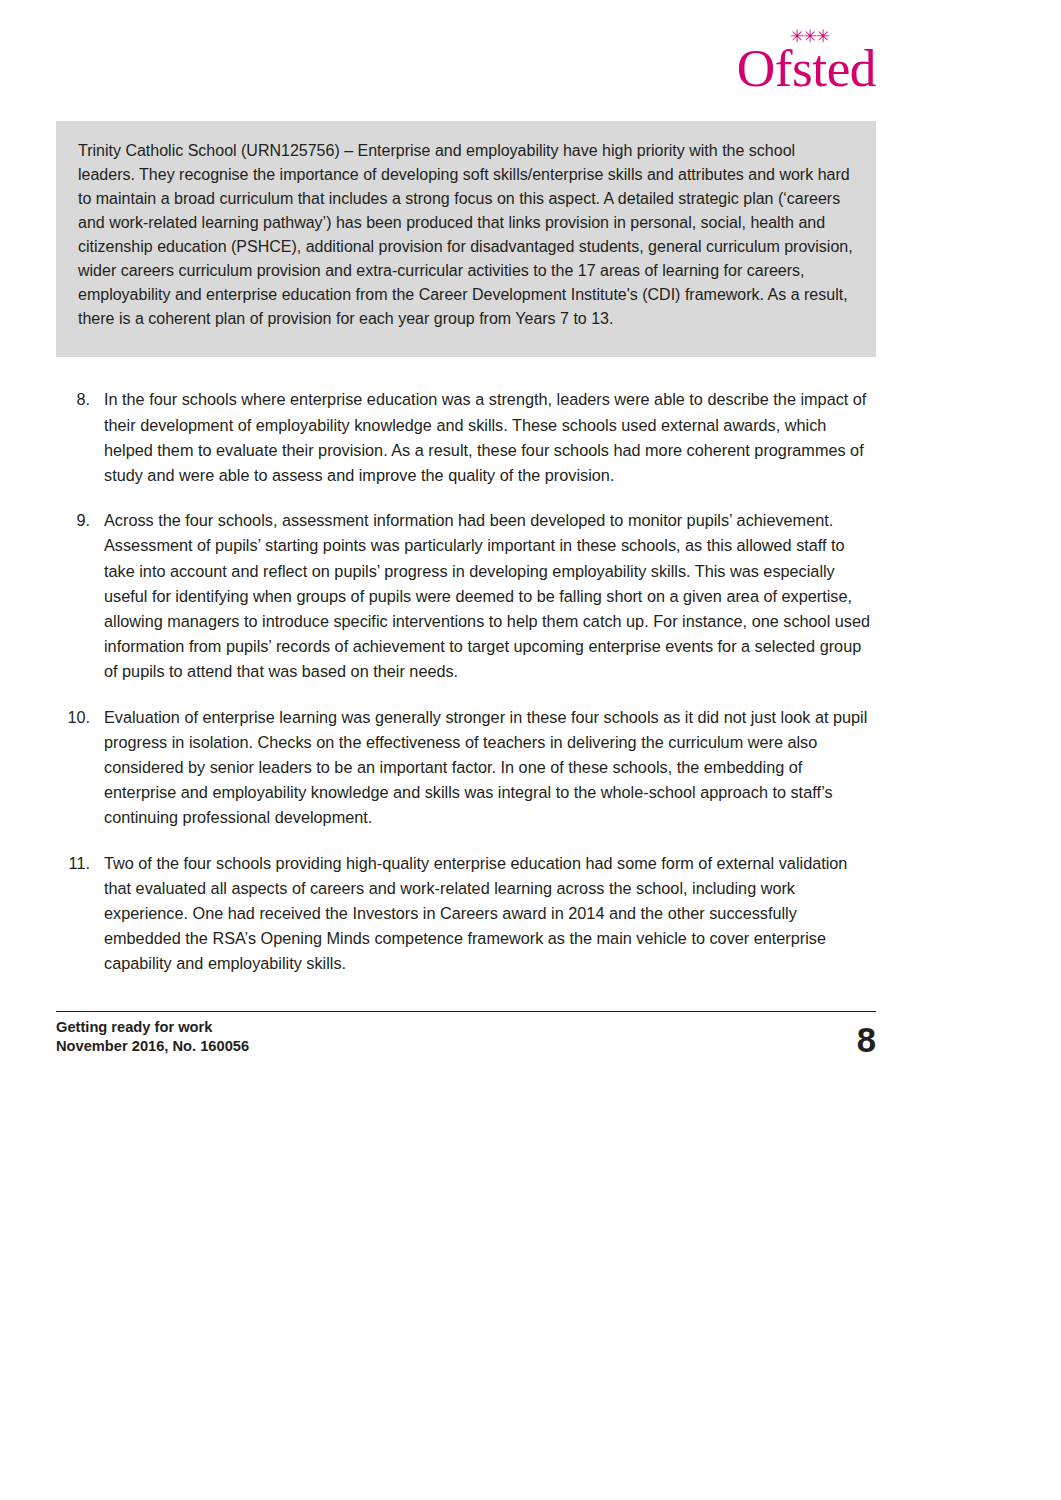✳✳✳Ofsted
Trinity Catholic School (URN125756) – Enterprise and employability have high priority with the school leaders. They recognise the importance of developing soft skills/enterprise skills and attributes and work hard to maintain a broad curriculum that includes a strong focus on this aspect. A detailed strategic plan (‘careers and work-related learning pathway’) has been produced that links provision in personal, social, health and citizenship education (PSHCE), additional provision for disadvantaged students, general curriculum provision, wider careers curriculum provision and extra-curricular activities to the 17 areas of learning for careers, employability and enterprise education from the Career Development Institute's (CDI) framework. As a result, there is a coherent plan of provision for each year group from Years 7 to 13.
8. In the four schools where enterprise education was a strength, leaders were able to describe the impact of their development of employability knowledge and skills. These schools used external awards, which helped them to evaluate their provision. As a result, these four schools had more coherent programmes of study and were able to assess and improve the quality of the provision.
9. Across the four schools, assessment information had been developed to monitor pupils’ achievement. Assessment of pupils’ starting points was particularly important in these schools, as this allowed staff to take into account and reflect on pupils’ progress in developing employability skills. This was especially useful for identifying when groups of pupils were deemed to be falling short on a given area of expertise, allowing managers to introduce specific interventions to help them catch up. For instance, one school used information from pupils’ records of achievement to target upcoming enterprise events for a selected group of pupils to attend that was based on their needs.
10. Evaluation of enterprise learning was generally stronger in these four schools as it did not just look at pupil progress in isolation. Checks on the effectiveness of teachers in delivering the curriculum were also considered by senior leaders to be an important factor. In one of these schools, the embedding of enterprise and employability knowledge and skills was integral to the whole-school approach to staff’s continuing professional development.
11. Two of the four schools providing high-quality enterprise education had some form of external validation that evaluated all aspects of careers and work-related learning across the school, including work experience. One had received the Investors in Careers award in 2014 and the other successfully embedded the RSA’s Opening Minds competence framework as the main vehicle to cover enterprise capability and employability skills.
Getting ready for work November 2016, No. 160056
8